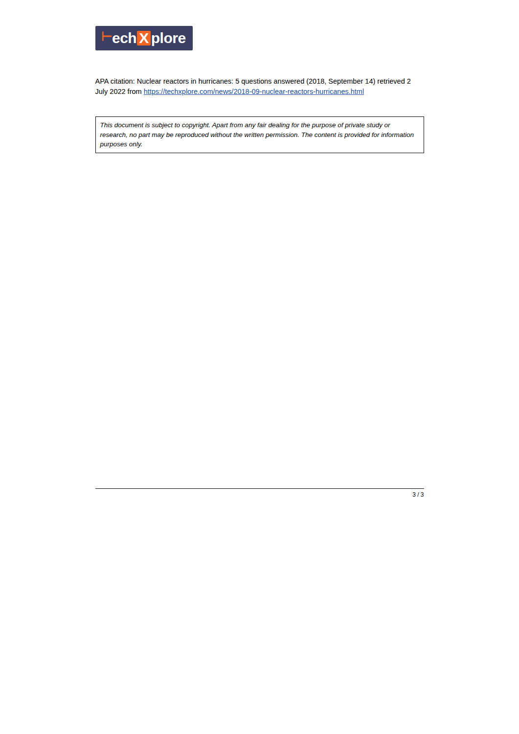⊢echXplore
APA citation: Nuclear reactors in hurricanes: 5 questions answered (2018, September 14) retrieved 2 July 2022 from https://techxplore.com/news/2018-09-nuclear-reactors-hurricanes.html
This document is subject to copyright. Apart from any fair dealing for the purpose of private study or research, no part may be reproduced without the written permission. The content is provided for information purposes only.
3 / 3